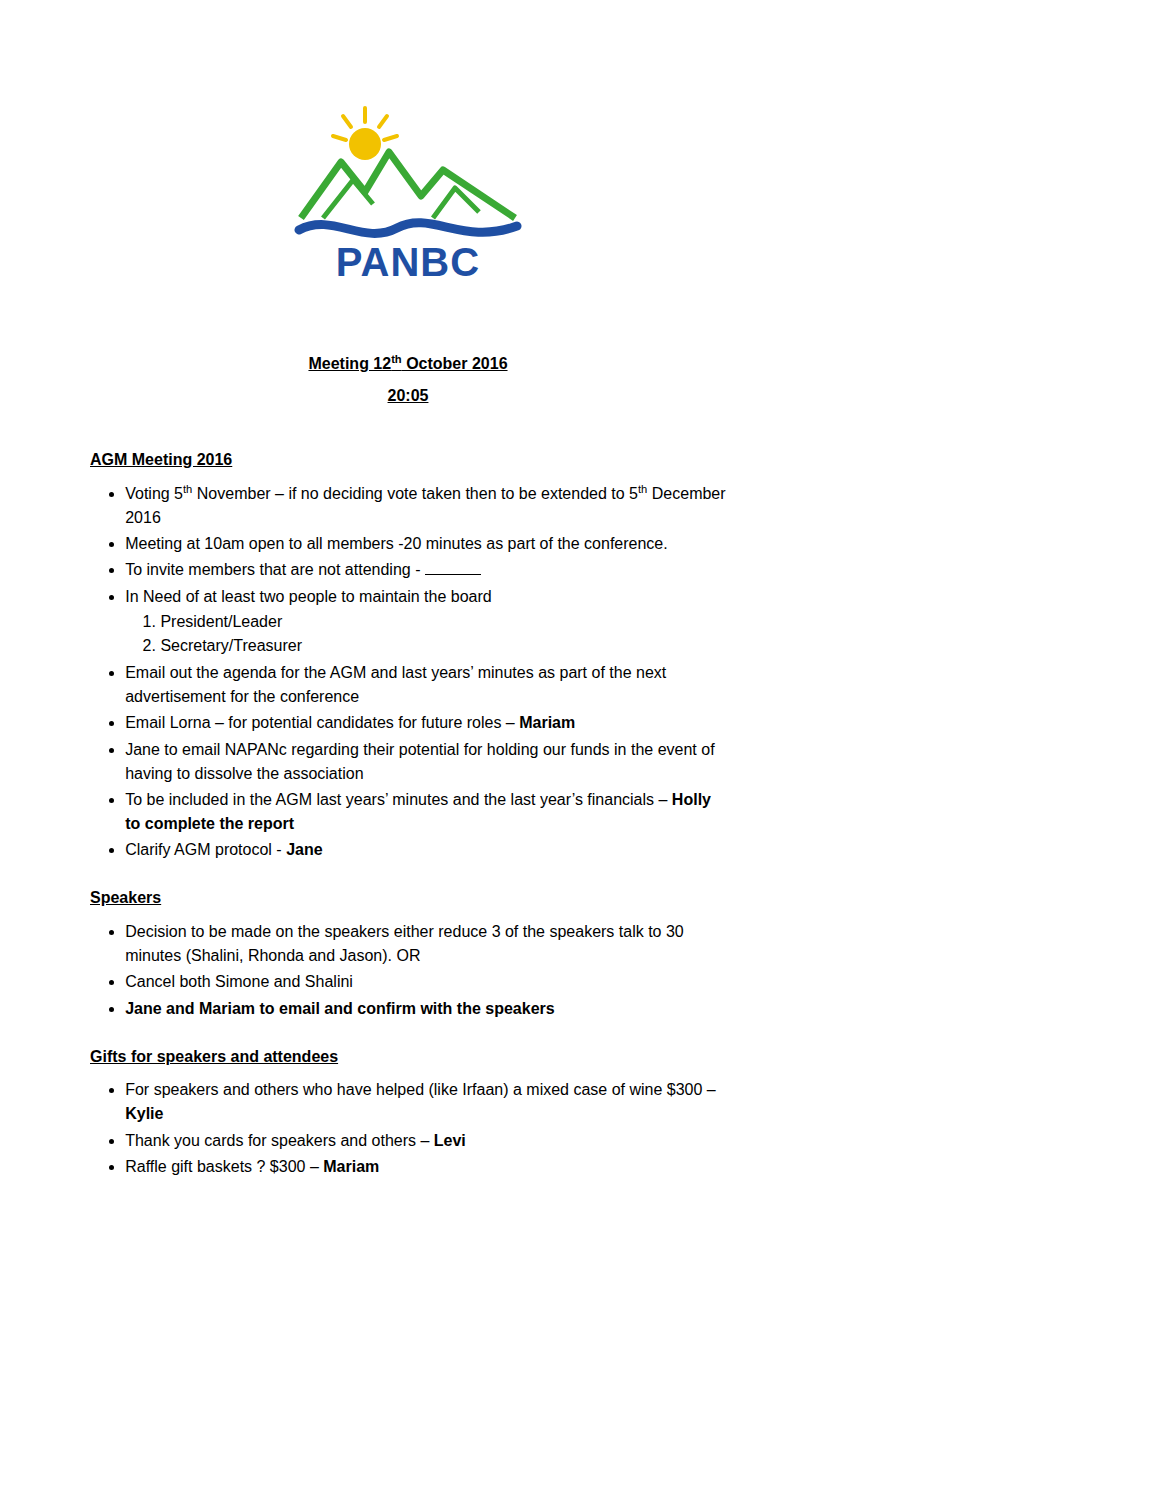PANBC
Meeting 12th October 2016
20:05
AGM Meeting 2016
Voting 5th November – if no deciding vote taken then to be extended to 5th December 2016
Meeting at 10am open to all members -20 minutes as part of the conference.
To invite members that are not attending -
In Need of at least two people to maintain the board
President/Leader
Secretary/Treasurer
Email out the agenda for the AGM and last years’ minutes as part of the next advertisement for the conference
Email Lorna – for potential candidates for future roles – Mariam
Jane to email NAPANc regarding their potential for holding our funds in the event of having to dissolve the association
To be included in the AGM last years’ minutes and the last year’s financials – Holly to complete the report
Clarify AGM protocol - Jane
Speakers
Decision to be made on the speakers either reduce 3 of the speakers talk to 30 minutes (Shalini, Rhonda and Jason). OR
Cancel both Simone and Shalini
Jane and Mariam to email and confirm with the speakers
Gifts for speakers and attendees
For speakers and others who have helped (like Irfaan) a mixed case of wine $300 – Kylie
Thank you cards for speakers and others – Levi
Raffle gift baskets ? $300 – Mariam